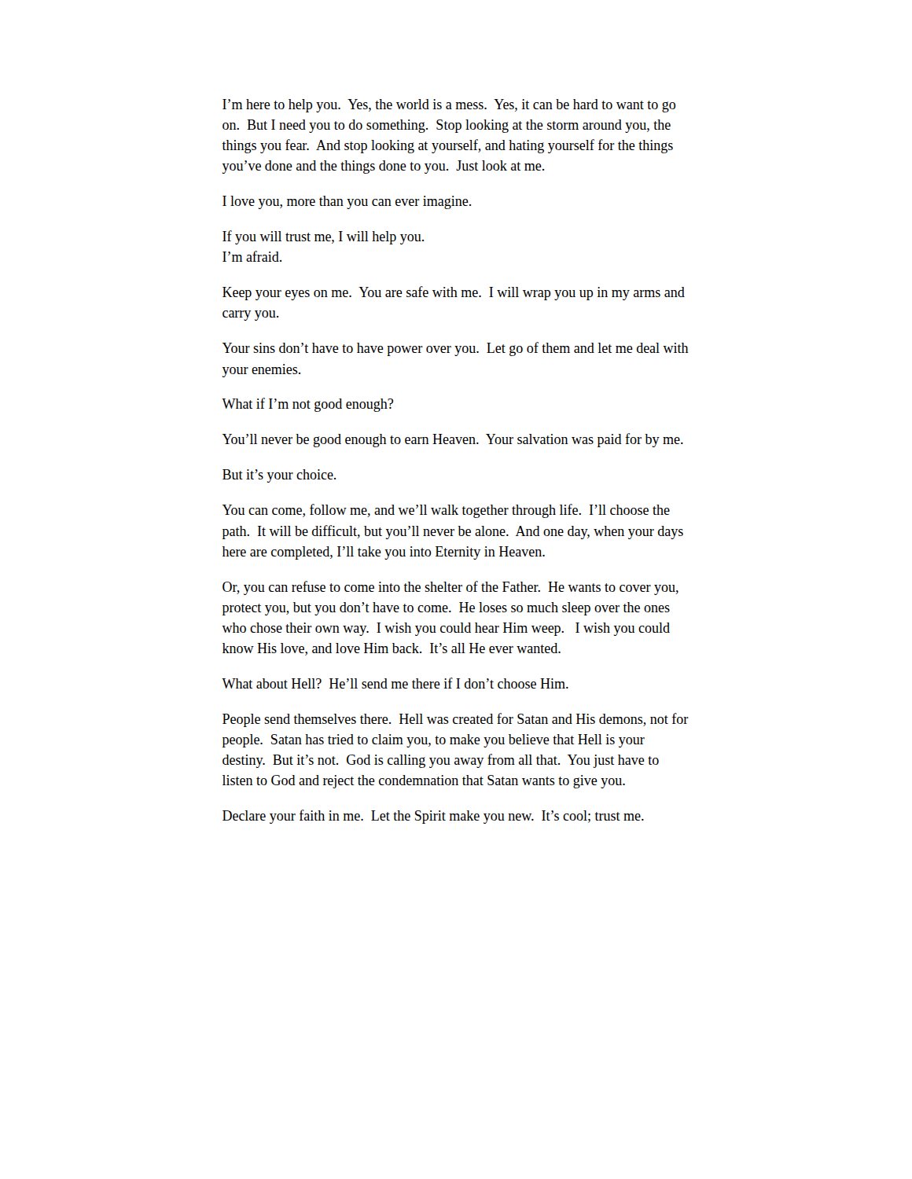I’m here to help you. Yes, the world is a mess. Yes, it can be hard to want to go on. But I need you to do something. Stop looking at the storm around you, the things you fear. And stop looking at yourself, and hating yourself for the things you’ve done and the things done to you. Just look at me.
I love you, more than you can ever imagine.
If you will trust me, I will help you.
I’m afraid.
Keep your eyes on me. You are safe with me. I will wrap you up in my arms and carry you.
Your sins don’t have to have power over you. Let go of them and let me deal with your enemies.
What if I’m not good enough?
You’ll never be good enough to earn Heaven. Your salvation was paid for by me.
But it’s your choice.
You can come, follow me, and we’ll walk together through life. I’ll choose the path. It will be difficult, but you’ll never be alone. And one day, when your days here are completed, I’ll take you into Eternity in Heaven.
Or, you can refuse to come into the shelter of the Father. He wants to cover you, protect you, but you don’t have to come. He loses so much sleep over the ones who chose their own way. I wish you could hear Him weep. I wish you could know His love, and love Him back. It’s all He ever wanted.
What about Hell? He’ll send me there if I don’t choose Him.
People send themselves there. Hell was created for Satan and His demons, not for people. Satan has tried to claim you, to make you believe that Hell is your destiny. But it’s not. God is calling you away from all that. You just have to listen to God and reject the condemnation that Satan wants to give you.
Declare your faith in me. Let the Spirit make you new. It’s cool; trust me.